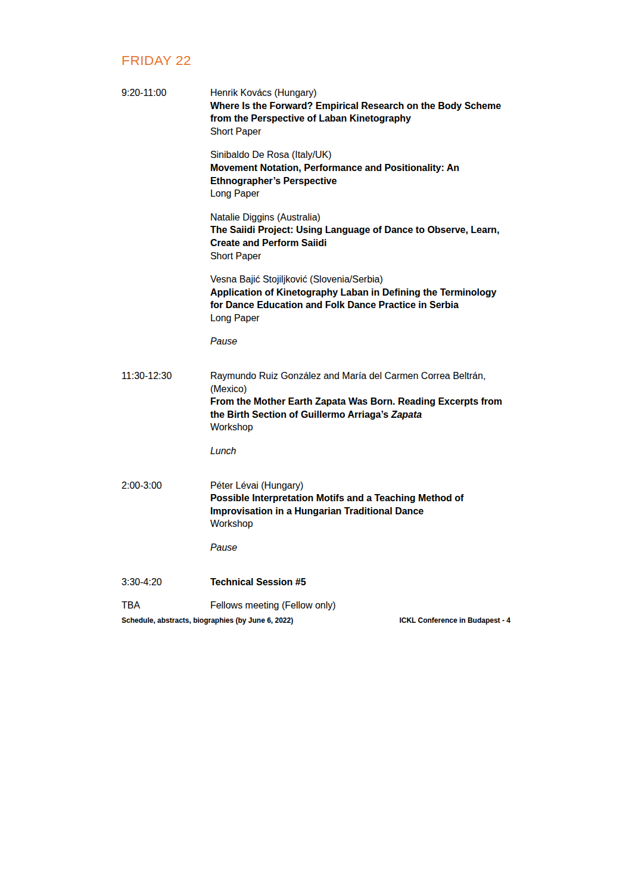FRIDAY 22
| 9:20-11:00 | Henrik Kovács (Hungary) Where Is the Forward? Empirical Research on the Body Scheme from the Perspective of Laban Kinetography Short Paper Sinibaldo De Rosa (Italy/UK) Movement Notation, Performance and Positionality: An Ethnographer’s Perspective Long Paper Natalie Diggins (Australia) The Saiidi Project: Using Language of Dance to Observe, Learn, Create and Perform Saiidi Short Paper Vesna Bajić Stojiljković (Slovenia/Serbia) Application of Kinetography Laban in Defining the Terminology for Dance Education and Folk Dance Practice in Serbia Long Paper Pause |
| 11:30-12:30 | Raymundo Ruiz González and María del Carmen Correa Beltrán, (Mexico) From the Mother Earth Zapata Was Born. Reading Excerpts from the Birth Section of Guillermo Arriaga’s Zapata Workshop Lunch |
| 2:00-3:00 | Péter Lévai (Hungary) Possible Interpretation Motifs and a Teaching Method of Improvisation in a Hungarian Traditional Dance Workshop Pause |
| 3:30-4:20 | Technical Session #5 |
| TBA | Fellows meeting (Fellow only) |
Schedule, abstracts, biographies (by June 6, 2022) ICKL Conference in Budapest - 4